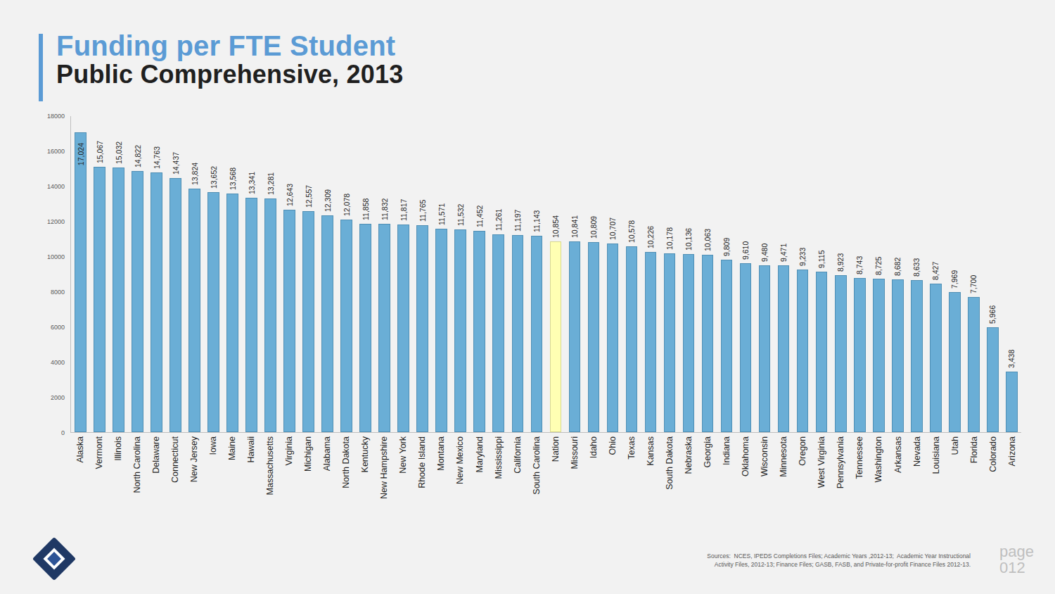Funding per FTE Student
Public Comprehensive, 2013
18000 16000 14000 12000 10000 8000 6000 4000 2000 0
17,024
15,067
15,032
14,822
14,763
14,437
13,824
13,652
13,568
13,341
13,281
12,643
12,557
12,309
12,078
11,858
11,832
11,817
11,765
11,571
11,532
11,452
11,261
11,197
11,143
10,854
10,841
10,809
10,707
10,578
10,226
10,178
10,136
10,063
9,809
9,610
9,480
9,471
9,233
9,115
8,923
8,743
8,725
8,682
8,633
8,427
7,969
7,700
5,966
3,438
Alaska
Vermont
Illinois
North Carolina
Delaware
Connecticut
New Jersey
Iowa
Maine
Hawaii
Massachusetts
Virginia
Michigan
Alabama
North Dakota
Kentucky
New Hampshire
New York
Rhode Island
Montana
New Mexico
Maryland
Mississippi
California
South Carolina
Nation
Missouri
Idaho
Ohio
Texas
Kansas
South Dakota
Nebraska
Georgia
Indiana
Oklahoma
Wisconsin
Minnesota
Oregon
West Virginia
Pennsylvania
Tennessee
Washington
Arkansas
Nevada
Louisiana
Utah
Florida
Colorado
Arizona
Sources: NCES, IPEDS Completions Files; Academic Years ,2012-13; Academic Year Instructional
Activity Files, 2012-13; Finance Files; GASB, FASB, and Private-for-profit Finance Files 2012-13.
page
012